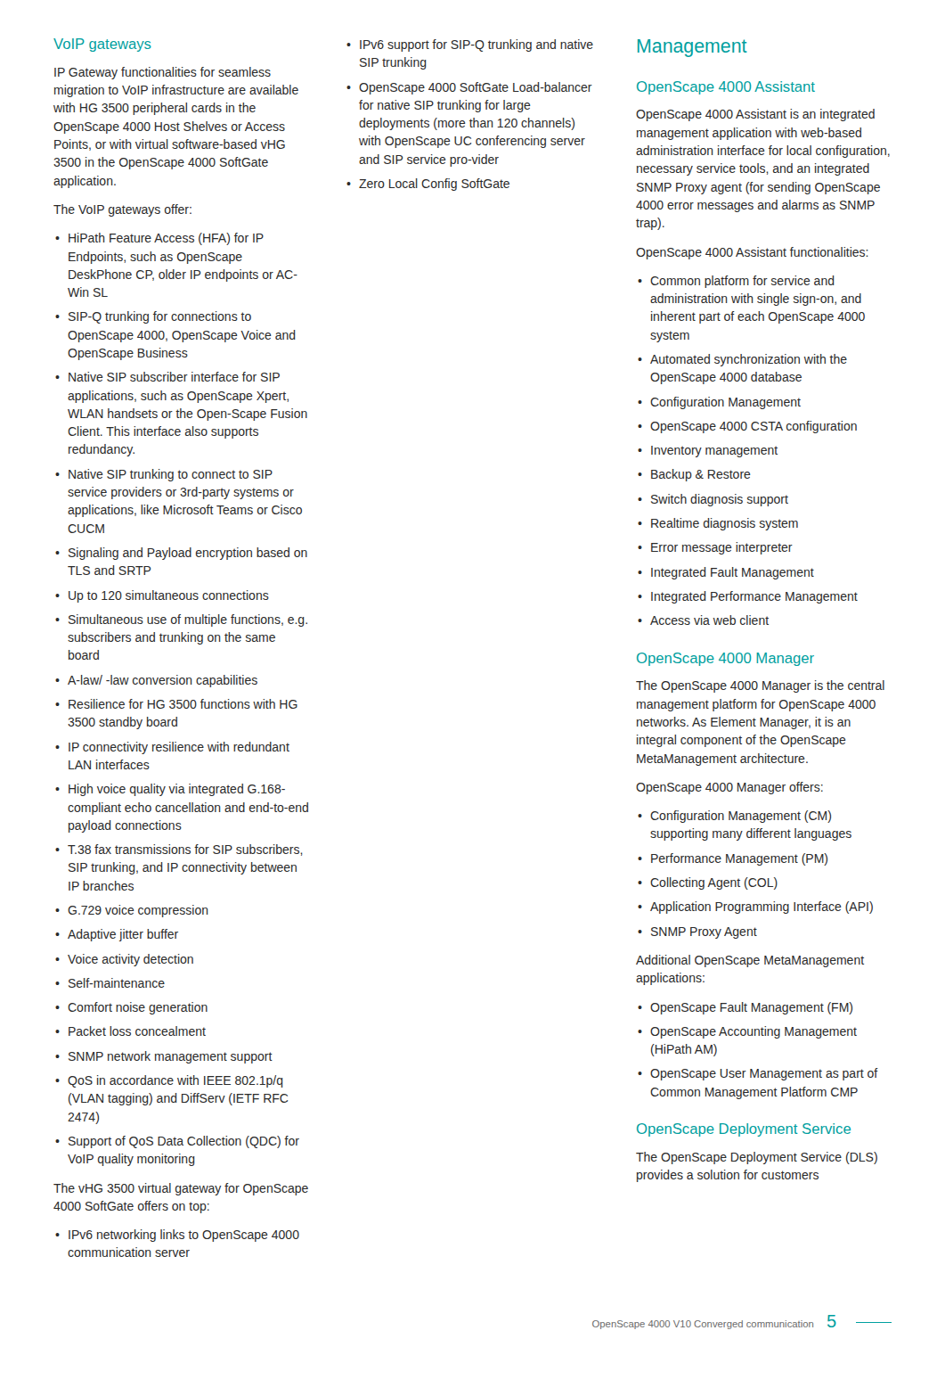VoIP gateways
IP Gateway functionalities for seamless migration to VoIP infrastructure are available with HG 3500 peripheral cards in the OpenScape 4000 Host Shelves or Access Points, or with virtual software-based vHG 3500 in the OpenScape 4000 SoftGate application.
The VoIP gateways offer:
HiPath Feature Access (HFA) for IP Endpoints, such as OpenScape DeskPhone CP, older IP endpoints or AC-Win SL
SIP-Q trunking for connections to OpenScape 4000, OpenScape Voice and OpenScape Business
Native SIP subscriber interface for SIP applications, such as OpenScape Xpert, WLAN handsets or the Open-Scape Fusion Client. This interface also supports redundancy.
Native SIP trunking to connect to SIP service providers or 3rd-party systems or applications, like Microsoft Teams or Cisco CUCM
Signaling and Payload encryption based on TLS and SRTP
Up to 120 simultaneous connections
Simultaneous use of multiple functions, e.g. subscribers and trunking on the same board
A-law/ -law conversion capabilities
Resilience for HG 3500 functions with HG 3500 standby board
IP connectivity resilience with redundant LAN interfaces
High voice quality via integrated G.168-compliant echo cancellation and end-to-end payload connections
T.38 fax transmissions for SIP subscribers, SIP trunking, and IP connectivity between IP branches
G.729 voice compression
Adaptive jitter buffer
Voice activity detection
Self-maintenance
Comfort noise generation
Packet loss concealment
SNMP network management support
QoS in accordance with IEEE 802.1p/q (VLAN tagging) and DiffServ (IETF RFC 2474)
Support of QoS Data Collection (QDC) for VoIP quality monitoring
The vHG 3500 virtual gateway for OpenScape 4000 SoftGate offers on top:
IPv6 networking links to OpenScape 4000 communication server
IPv6 support for SIP-Q trunking and native SIP trunking
OpenScape 4000 SoftGate Load-balancer for native SIP trunking for large deployments (more than 120 channels) with OpenScape UC conferencing server and SIP service pro-vider
Zero Local Config SoftGate
Management
OpenScape 4000 Assistant
OpenScape 4000 Assistant is an integrated management application with web-based administration interface for local configuration, necessary service tools, and an integrated SNMP Proxy agent (for sending OpenScape 4000 error messages and alarms as SNMP trap).
OpenScape 4000 Assistant functionalities:
Common platform for service and administration with single sign-on, and inherent part of each OpenScape 4000 system
Automated synchronization with the OpenScape 4000 database
Configuration Management
OpenScape 4000 CSTA configuration
Inventory management
Backup & Restore
Switch diagnosis support
Realtime diagnosis system
Error message interpreter
Integrated Fault Management
Integrated Performance Management
Access via web client
OpenScape 4000 Manager
The OpenScape 4000 Manager is the central management platform for OpenScape 4000 networks. As Element Manager, it is an integral component of the OpenScape MetaManagement architecture.
OpenScape 4000 Manager offers:
Configuration Management (CM) supporting many different languages
Performance Management (PM)
Collecting Agent (COL)
Application Programming Interface (API)
SNMP Proxy Agent
Additional OpenScape MetaManagement applications:
OpenScape Fault Management (FM)
OpenScape Accounting Management (HiPath AM)
OpenScape User Management as part of Common Management Platform CMP
OpenScape Deployment Service
The OpenScape Deployment Service (DLS) provides a solution for customers
OpenScape 4000 V10 Converged communication 5